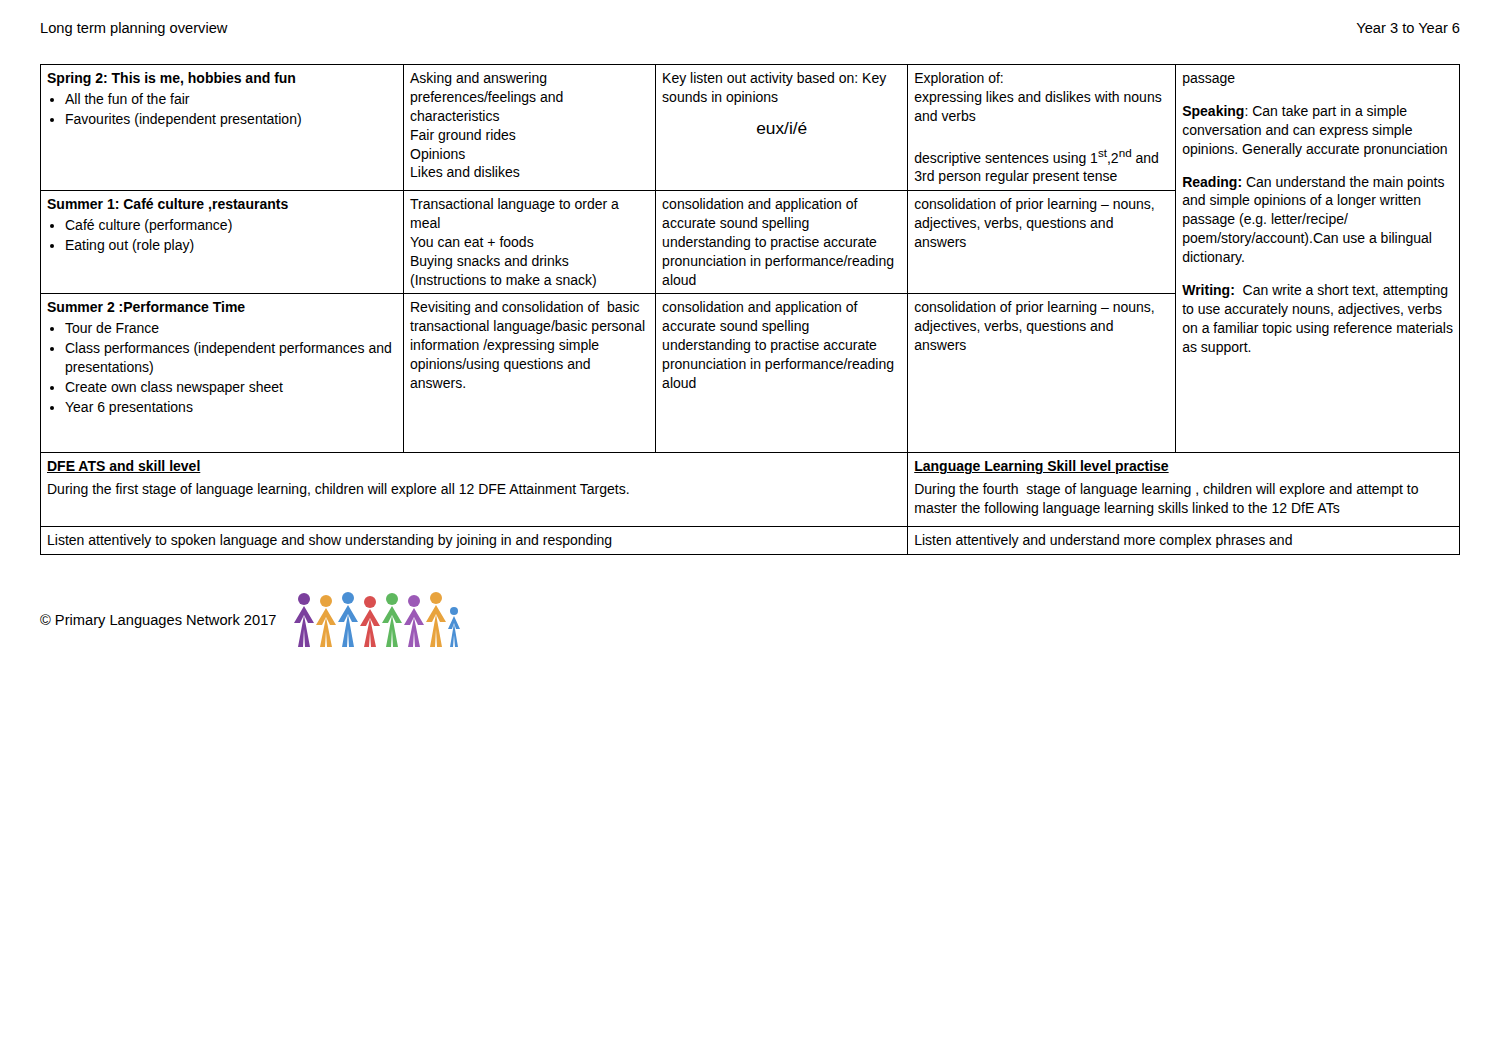Long term planning overview Year 3 to Year 6
| Spring 2: This is me, hobbies and fun All the fun of the fair Favourites (independent presentation) | Asking and answering preferences/feelings and characteristics Fair ground rides Opinions Likes and dislikes | Key listen out activity based on: Key sounds in opinions eux/i/é | Exploration of: expressing likes and dislikes with nouns and verbs descriptive sentences using 1 st ,2 nd and 3rd person regular present tense | passage Speaking : Can take part in a simple conversation and can express simple opinions. Generally accurate pronunciation Reading: Can understand the main points and simple opinions of a longer written passage (e.g. letter/recipe/ poem/story/account).Can use a bilingual dictionary. Writing: Can write a short text, attempting to use accurately nouns, adjectives, verbs on a familiar topic using reference materials as support. |
| Summer 1: Café culture ,restaurants Café culture (performance) Eating out (role play) | Transactional language to order a meal You can eat + foods Buying snacks and drinks (Instructions to make a snack) | consolidation and application of accurate sound spelling understanding to practise accurate pronunciation in performance/reading aloud | consolidation of prior learning – nouns, adjectives, verbs, questions and answers |
| Summer 2 :Performance Time Tour de France Class performances (independent performances and presentations) Create own class newspaper sheet Year 6 presentations | Revisiting and consolidation of basic transactional language/basic personal information /expressing simple opinions/using questions and answers. | consolidation and application of accurate sound spelling understanding to practise accurate pronunciation in performance/reading aloud | consolidation of prior learning – nouns, adjectives, verbs, questions and answers |
| DFE ATS and skill level During the first stage of language learning, children will explore all 12 DFE Attainment Targets. | Language Learning Skill level practise During the fourth stage of language learning , children will explore and attempt to master the following language learning skills linked to the 12 DfE ATs |
| Listen attentively to spoken language and show understanding by joining in and responding | Listen attentively and understand more complex phrases and |
© Primary Languages Network 2017